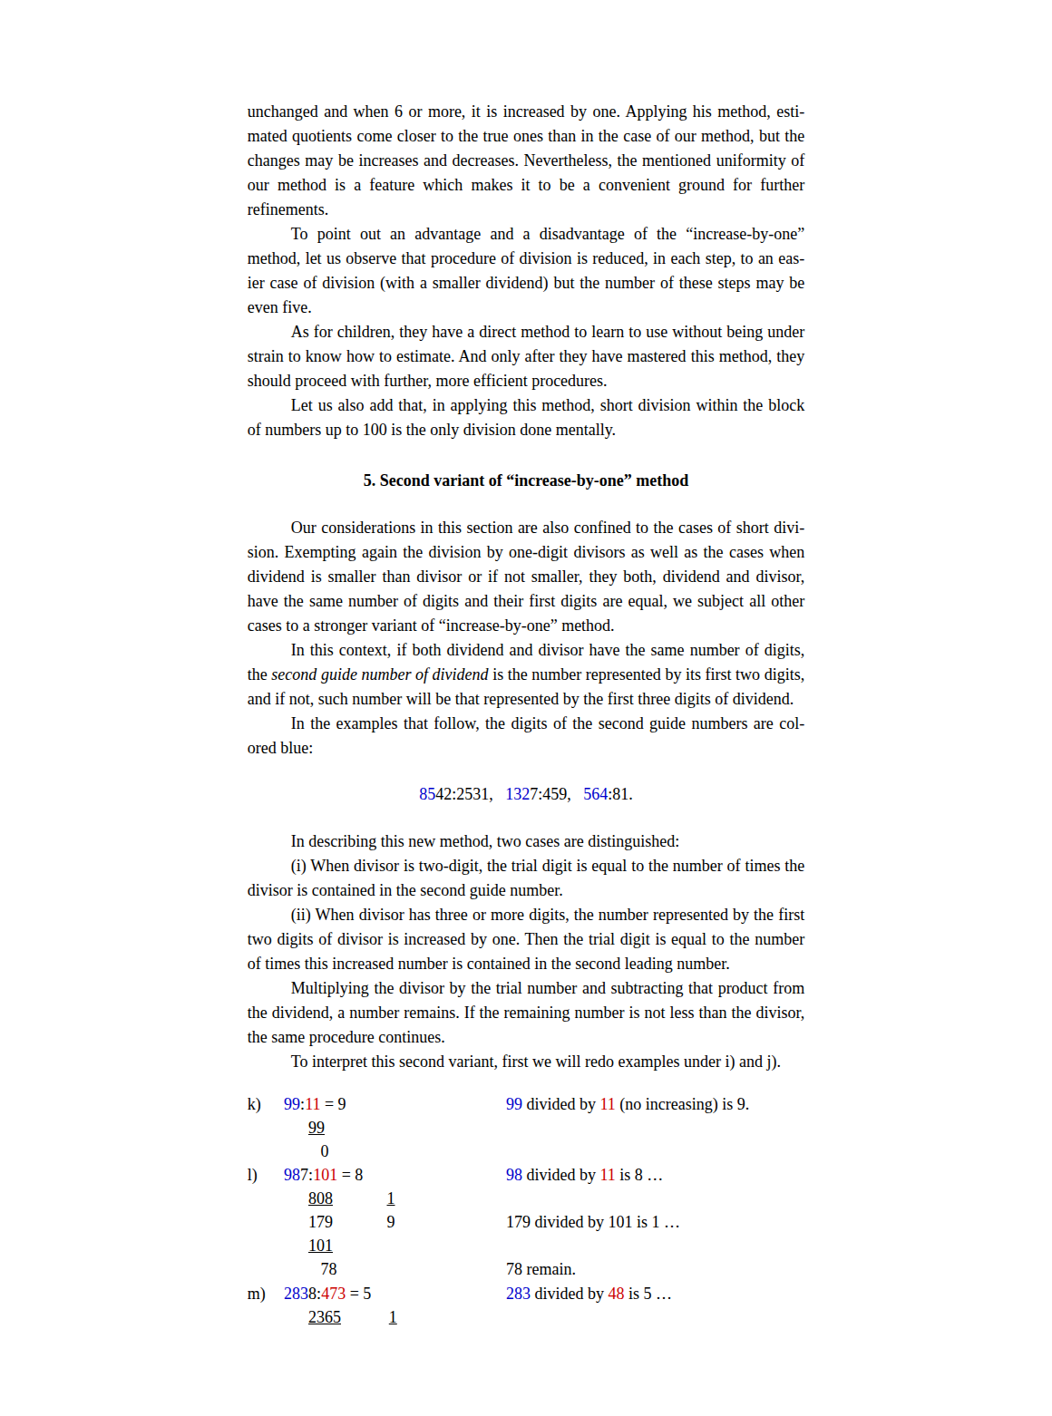unchanged and when 6 or more, it is increased by one. Applying his method, estimated quotients come closer to the true ones than in the case of our method, but the changes may be increases and decreases. Nevertheless, the mentioned uniformity of our method is a feature which makes it to be a convenient ground for further refinements.
To point out an advantage and a disadvantage of the “increase-by-one” method, let us observe that procedure of division is reduced, in each step, to an easier case of division (with a smaller dividend) but the number of these steps may be even five.
As for children, they have a direct method to learn to use without being under strain to know how to estimate. And only after they have mastered this method, they should proceed with further, more efficient procedures.
Let us also add that, in applying this method, short division within the block of numbers up to 100 is the only division done mentally.
5. Second variant of “increase-by-one” method
Our considerations in this section are also confined to the cases of short division. Exempting again the division by one-digit divisors as well as the cases when dividend is smaller than divisor or if not smaller, they both, dividend and divisor, have the same number of digits and their first digits are equal, we subject all other cases to a stronger variant of “increase-by-one” method.
In this context, if both dividend and divisor have the same number of digits, the second guide number of dividend is the number represented by its first two digits, and if not, such number will be that represented by the first three digits of dividend.
In the examples that follow, the digits of the second guide numbers are colored blue:
8542:2531, 1327:459, 564:81.
In describing this new method, two cases are distinguished:
(i) When divisor is two-digit, the trial digit is equal to the number of times the divisor is contained in the second guide number.
(ii) When divisor has three or more digits, the number represented by the first two digits of divisor is increased by one. Then the trial digit is equal to the number of times this increased number is contained in the second leading number.
Multiplying the divisor by the trial number and subtracting that product from the dividend, a number remains. If the remaining number is not less than the divisor, the same procedure continues.
To interpret this second variant, first we will redo examples under i) and j).
| k) | 99 : 11 = 9 | 99 divided by 11 (no increasing) is 9. |
| | 99 | |
| | 0 | |
| l) | 98 7: 101 = 8 | 98 divided by 11 is 8 … |
| | 808 1 | |
| | 179 9 | 179 divided by 101 is 1 … |
| | 101 | |
| | 78 | 78 remain. |
| m) | 283 8: 473 = 5 | 283 divided by 48 is 5 … |
| | 2365 1 | |